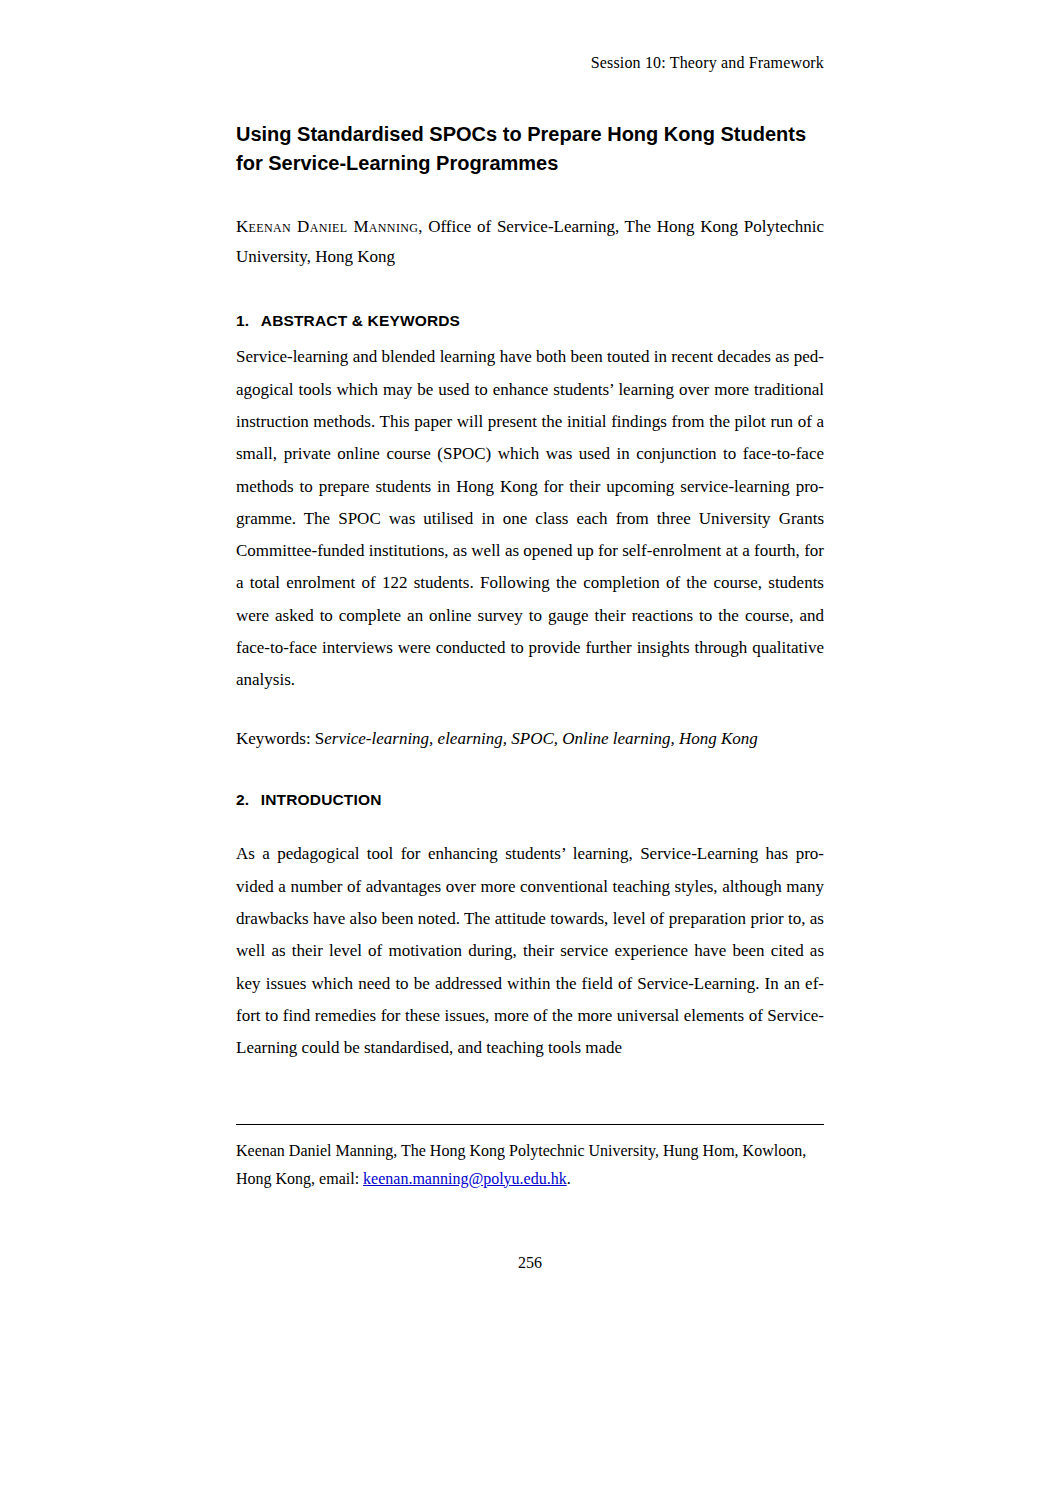Session 10: Theory and Framework
Using Standardised SPOCs to Prepare Hong Kong Students for Service-Learning Programmes
Keenan Daniel Manning, Office of Service-Learning, The Hong Kong Polytechnic University, Hong Kong
1. ABSTRACT & KEYWORDS
Service-learning and blended learning have both been touted in recent decades as pedagogical tools which may be used to enhance students’ learning over more traditional instruction methods. This paper will present the initial findings from the pilot run of a small, private online course (SPOC) which was used in conjunction to face-to-face methods to prepare students in Hong Kong for their upcoming service-learning programme. The SPOC was utilised in one class each from three University Grants Committee-funded institutions, as well as opened up for self-enrolment at a fourth, for a total enrolment of 122 students. Following the completion of the course, students were asked to complete an online survey to gauge their reactions to the course, and face-to-face interviews were conducted to provide further insights through qualitative analysis.
Keywords: Service-learning, elearning, SPOC, Online learning, Hong Kong
2. INTRODUCTION
As a pedagogical tool for enhancing students’ learning, Service-Learning has provided a number of advantages over more conventional teaching styles, although many drawbacks have also been noted. The attitude towards, level of preparation prior to, as well as their level of motivation during, their service experience have been cited as key issues which need to be addressed within the field of Service-Learning. In an effort to find remedies for these issues, more of the more universal elements of Service-Learning could be standardised, and teaching tools made
Keenan Daniel Manning, The Hong Kong Polytechnic University, Hung Hom, Kowloon, Hong Kong, email: keenan.manning@polyu.edu.hk.
256